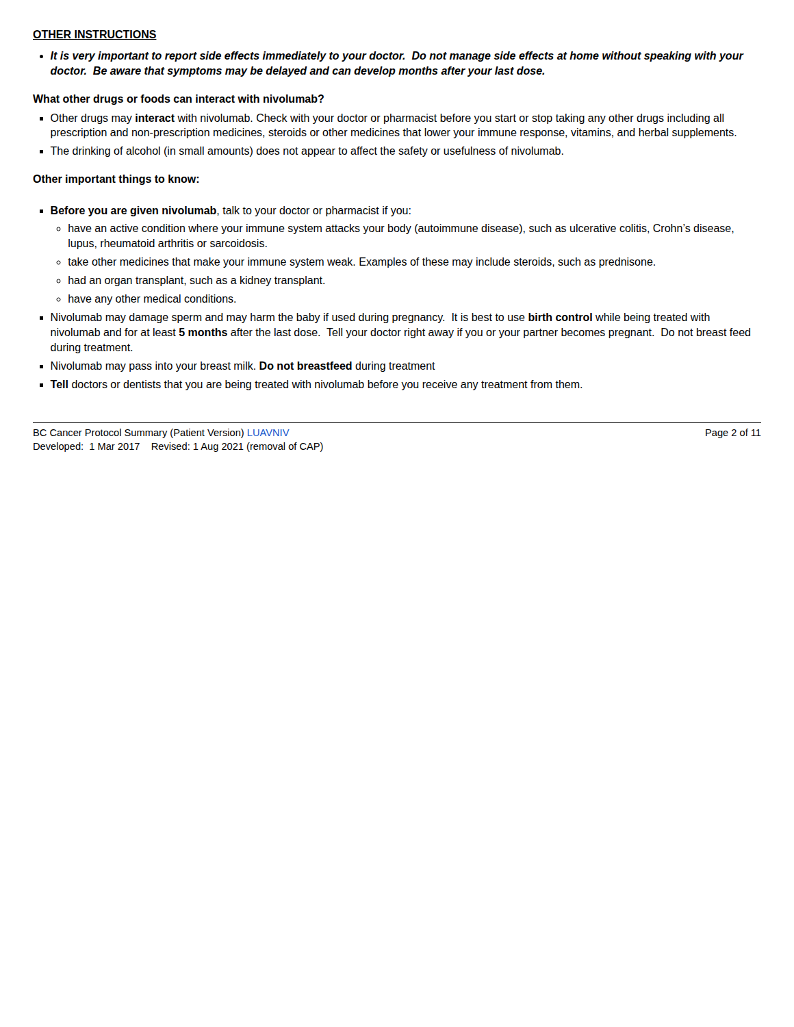OTHER INSTRUCTIONS
It is very important to report side effects immediately to your doctor. Do not manage side effects at home without speaking with your doctor. Be aware that symptoms may be delayed and can develop months after your last dose.
What other drugs or foods can interact with nivolumab?
Other drugs may interact with nivolumab. Check with your doctor or pharmacist before you start or stop taking any other drugs including all prescription and non-prescription medicines, steroids or other medicines that lower your immune response, vitamins, and herbal supplements.
The drinking of alcohol (in small amounts) does not appear to affect the safety or usefulness of nivolumab.
Other important things to know:
Before you are given nivolumab, talk to your doctor or pharmacist if you:
have an active condition where your immune system attacks your body (autoimmune disease), such as ulcerative colitis, Crohn’s disease, lupus, rheumatoid arthritis or sarcoidosis.
take other medicines that make your immune system weak. Examples of these may include steroids, such as prednisone.
had an organ transplant, such as a kidney transplant.
have any other medical conditions.
Nivolumab may damage sperm and may harm the baby if used during pregnancy. It is best to use birth control while being treated with nivolumab and for at least 5 months after the last dose. Tell your doctor right away if you or your partner becomes pregnant. Do not breast feed during treatment.
Nivolumab may pass into your breast milk. Do not breastfeed during treatment
Tell doctors or dentists that you are being treated with nivolumab before you receive any treatment from them.
BC Cancer Protocol Summary (Patient Version) LUAVNIV
Developed: 1 Mar 2017 Revised: 1 Aug 2021 (removal of CAP)
Page 2 of 11